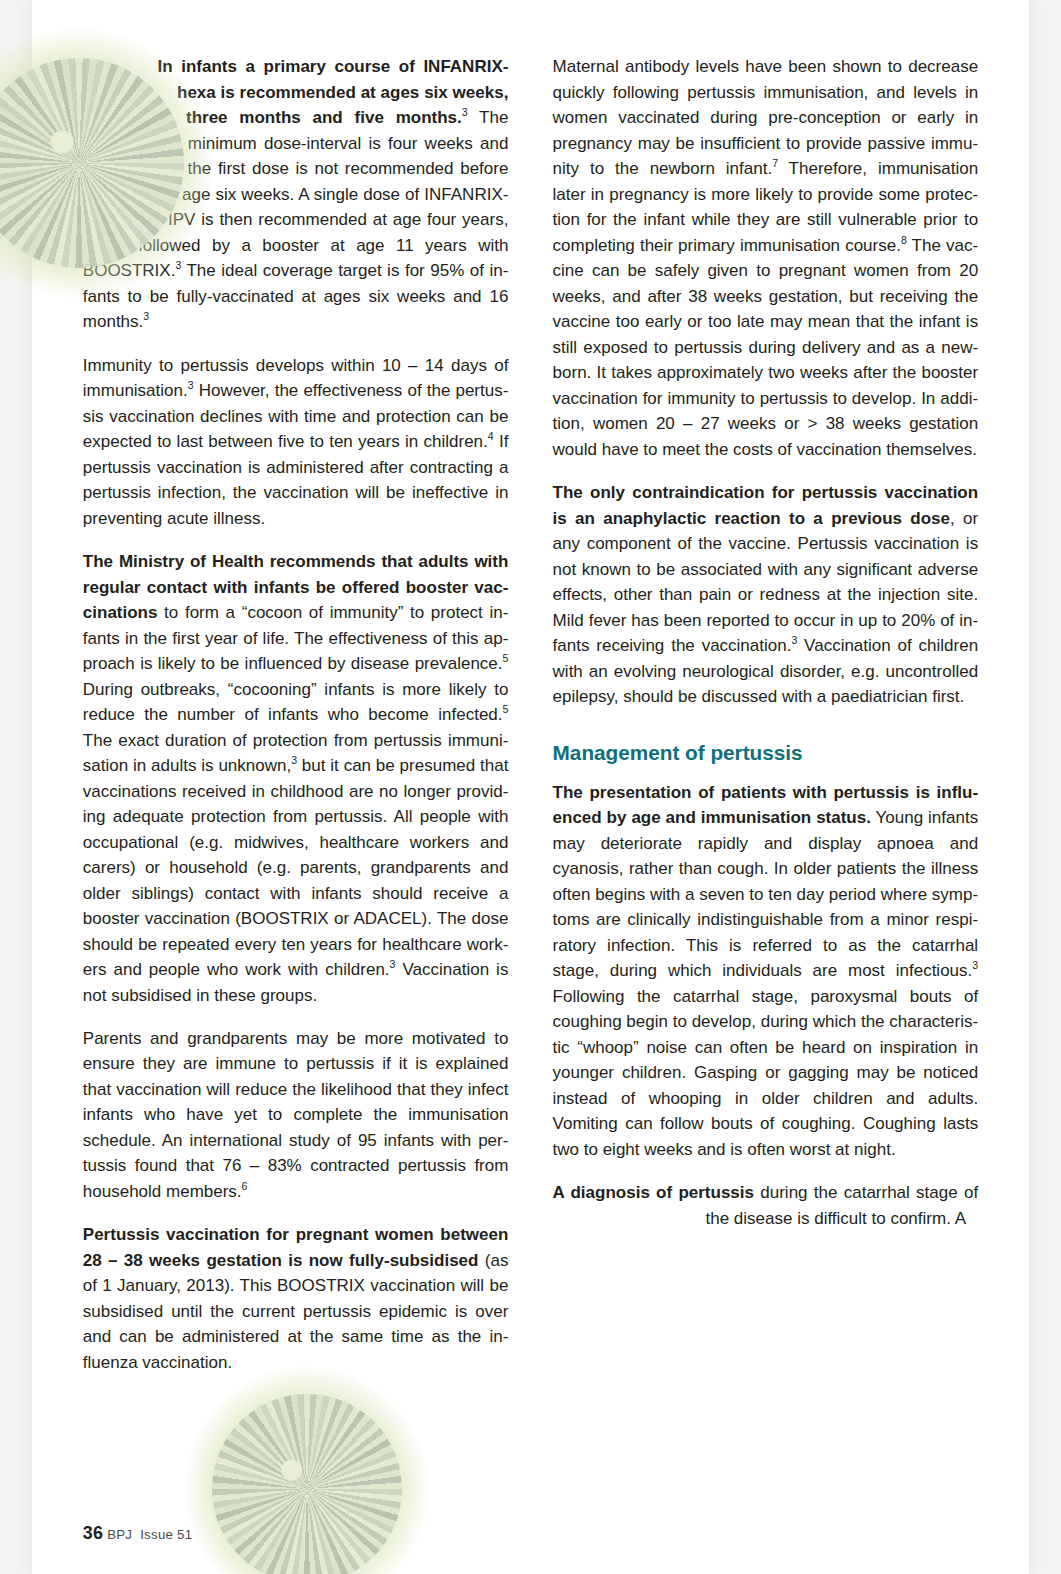In infants a primary course of INFANRIX-hexa is recommended at ages six weeks, three months and five months.3 The minimum dose-interval is four weeks and the first dose is not recommended before age six weeks. A single dose of INFANRIX-IPV is then recommended at age four years, followed by a booster at age 11 years with BOOSTRIX.3 The ideal coverage target is for 95% of infants to be fully-vaccinated at ages six weeks and 16 months.3
Immunity to pertussis develops within 10 – 14 days of immunisation.3 However, the effectiveness of the pertussis vaccination declines with time and protection can be expected to last between five to ten years in children.4 If pertussis vaccination is administered after contracting a pertussis infection, the vaccination will be ineffective in preventing acute illness.
The Ministry of Health recommends that adults with regular contact with infants be offered booster vaccinations to form a “cocoon of immunity” to protect infants in the first year of life. The effectiveness of this approach is likely to be influenced by disease prevalence.5 During outbreaks, “cocooning” infants is more likely to reduce the number of infants who become infected.5 The exact duration of protection from pertussis immunisation in adults is unknown,3 but it can be presumed that vaccinations received in childhood are no longer providing adequate protection from pertussis. All people with occupational (e.g. midwives, healthcare workers and carers) or household (e.g. parents, grandparents and older siblings) contact with infants should receive a booster vaccination (BOOSTRIX or ADACEL). The dose should be repeated every ten years for healthcare workers and people who work with children.3 Vaccination is not subsidised in these groups.
Parents and grandparents may be more motivated to ensure they are immune to pertussis if it is explained that vaccination will reduce the likelihood that they infect infants who have yet to complete the immunisation schedule. An international study of 95 infants with pertussis found that 76 – 83% contracted pertussis from household members.6
Pertussis vaccination for pregnant women between 28 – 38 weeks gestation is now fully-subsidised (as of 1 January, 2013). This BOOSTRIX vaccination will be subsidised until the current pertussis epidemic is over and can be administered at the same time as the influenza vaccination.
Maternal antibody levels have been shown to decrease quickly following pertussis immunisation, and levels in women vaccinated during pre-conception or early in pregnancy may be insufficient to provide passive immunity to the newborn infant.7 Therefore, immunisation later in pregnancy is more likely to provide some protection for the infant while they are still vulnerable prior to completing their primary immunisation course.8 The vaccine can be safely given to pregnant women from 20 weeks, and after 38 weeks gestation, but receiving the vaccine too early or too late may mean that the infant is still exposed to pertussis during delivery and as a newborn. It takes approximately two weeks after the booster vaccination for immunity to pertussis to develop. In addition, women 20 – 27 weeks or > 38 weeks gestation would have to meet the costs of vaccination themselves.
The only contraindication for pertussis vaccination is an anaphylactic reaction to a previous dose, or any component of the vaccine. Pertussis vaccination is not known to be associated with any significant adverse effects, other than pain or redness at the injection site. Mild fever has been reported to occur in up to 20% of infants receiving the vaccination.3 Vaccination of children with an evolving neurological disorder, e.g. uncontrolled epilepsy, should be discussed with a paediatrician first.
Management of pertussis
The presentation of patients with pertussis is influenced by age and immunisation status. Young infants may deteriorate rapidly and display apnoea and cyanosis, rather than cough. In older patients the illness often begins with a seven to ten day period where symptoms are clinically indistinguishable from a minor respiratory infection. This is referred to as the catarrhal stage, during which individuals are most infectious.3 Following the catarrhal stage, paroxysmal bouts of coughing begin to develop, during which the characteristic “whoop” noise can often be heard on inspiration in younger children. Gasping or gagging may be noticed instead of whooping in older children and adults. Vomiting can follow bouts of coughing. Coughing lasts two to eight weeks and is often worst at night.
A diagnosis of pertussis during the catarrhal stage of the disease is difficult to confirm. A
36 BPJ Issue 51